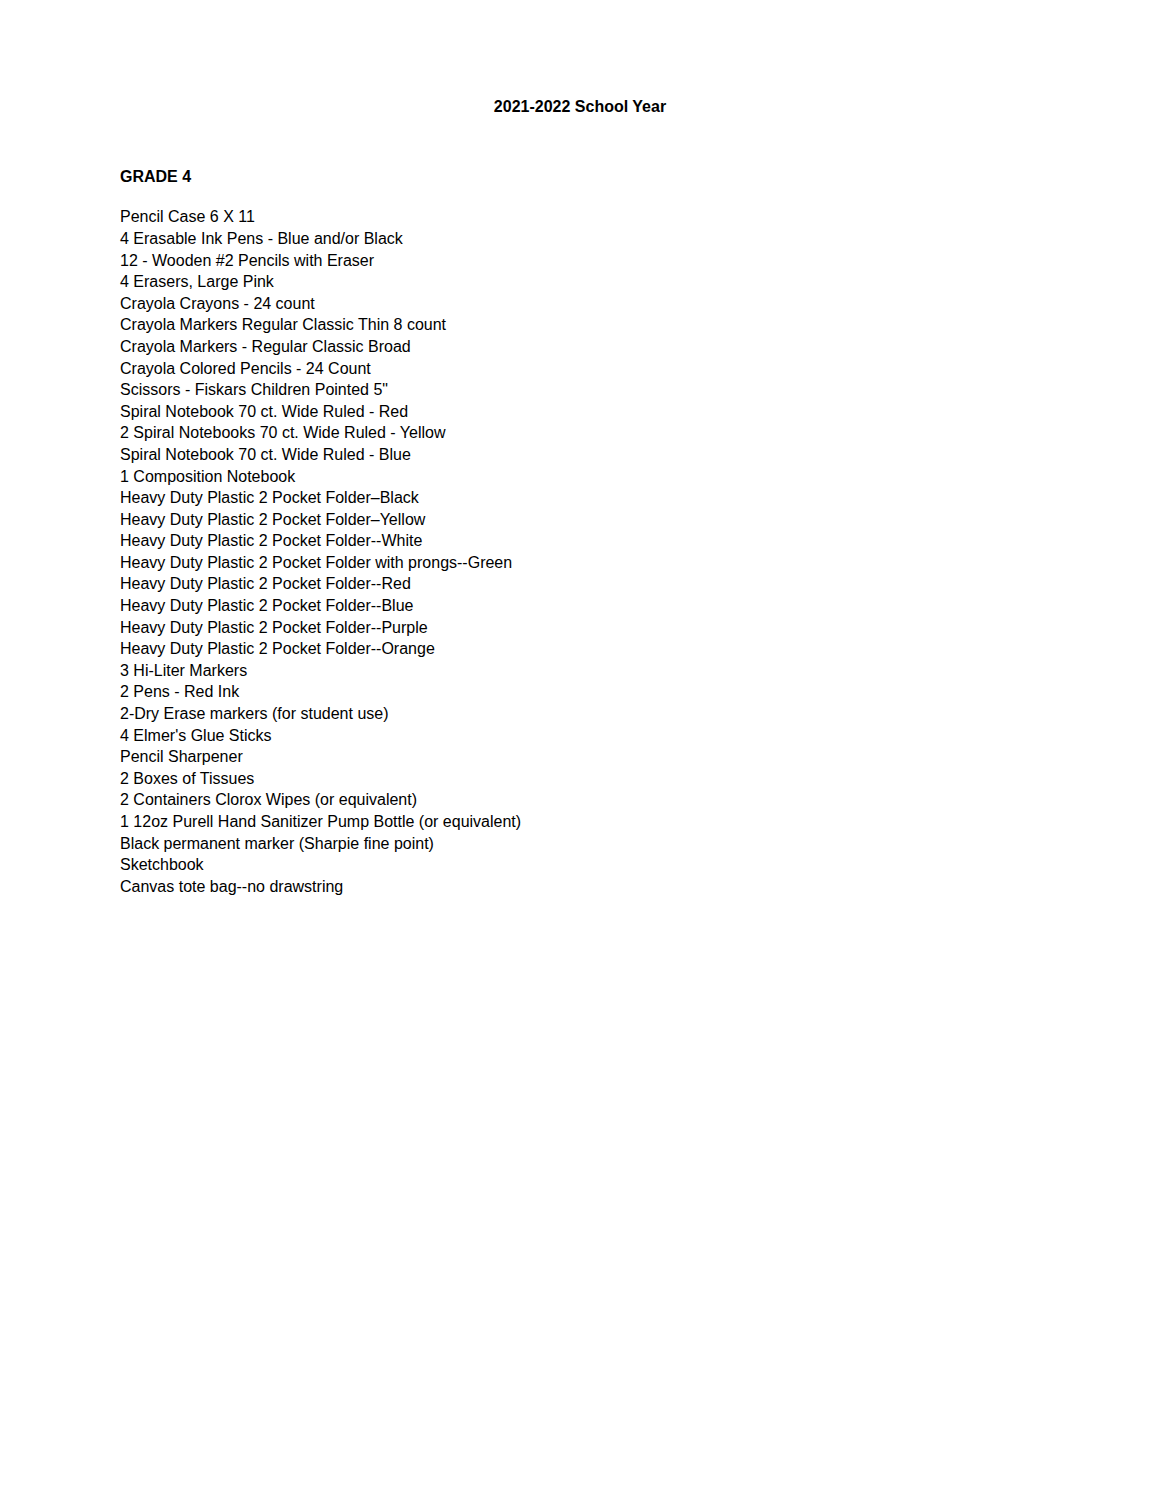2021-2022 School Year
GRADE 4
Pencil Case 6 X 11
4 Erasable Ink Pens - Blue and/or Black
12 - Wooden #2 Pencils with Eraser
4 Erasers, Large Pink
Crayola Crayons - 24 count
Crayola Markers Regular Classic Thin 8 count
Crayola Markers - Regular Classic Broad
Crayola Colored Pencils - 24 Count
Scissors - Fiskars Children Pointed 5"
Spiral Notebook 70 ct. Wide Ruled - Red
2 Spiral Notebooks 70 ct. Wide Ruled - Yellow
Spiral Notebook 70 ct. Wide Ruled - Blue
1 Composition Notebook
Heavy Duty Plastic 2 Pocket Folder–Black
Heavy Duty Plastic 2 Pocket Folder–Yellow
Heavy Duty Plastic 2 Pocket Folder--White
Heavy Duty Plastic 2 Pocket Folder with prongs--Green
Heavy Duty Plastic 2 Pocket Folder--Red
Heavy Duty Plastic 2 Pocket Folder--Blue
Heavy Duty Plastic 2 Pocket Folder--Purple
Heavy Duty Plastic 2 Pocket Folder--Orange
3 Hi-Liter Markers
2 Pens - Red Ink
2-Dry Erase markers (for student use)
4 Elmer's Glue Sticks
Pencil Sharpener
2 Boxes of Tissues
2 Containers Clorox Wipes (or equivalent)
1 12oz Purell Hand Sanitizer Pump Bottle (or equivalent)
Black permanent marker (Sharpie fine point)
Sketchbook
Canvas tote bag--no drawstring